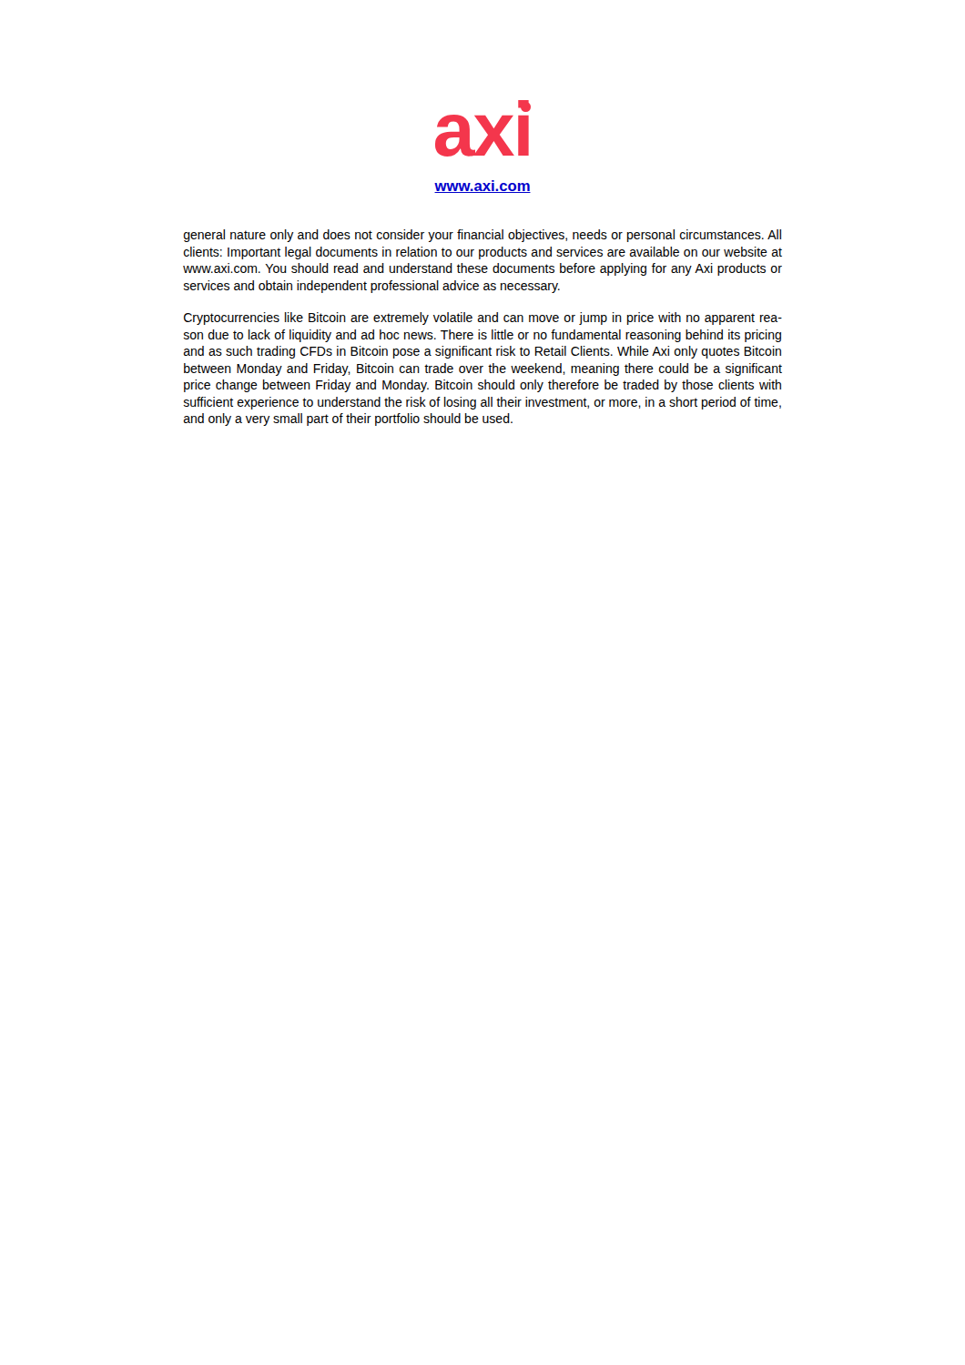axi
www.axi.com
general nature only and does not consider your financial objectives, needs or personal circumstances. All clients: Important legal documents in relation to our products and services are available on our website at www.axi.com. You should read and understand these documents before applying for any Axi products or services and obtain independent professional advice as necessary.
Cryptocurrencies like Bitcoin are extremely volatile and can move or jump in price with no apparent reason due to lack of liquidity and ad hoc news. There is little or no fundamental reasoning behind its pricing and as such trading CFDs in Bitcoin pose a significant risk to Retail Clients. While Axi only quotes Bitcoin between Monday and Friday, Bitcoin can trade over the weekend, meaning there could be a significant price change between Friday and Monday. Bitcoin should only therefore be traded by those clients with sufficient experience to understand the risk of losing all their investment, or more, in a short period of time, and only a very small part of their portfolio should be used.